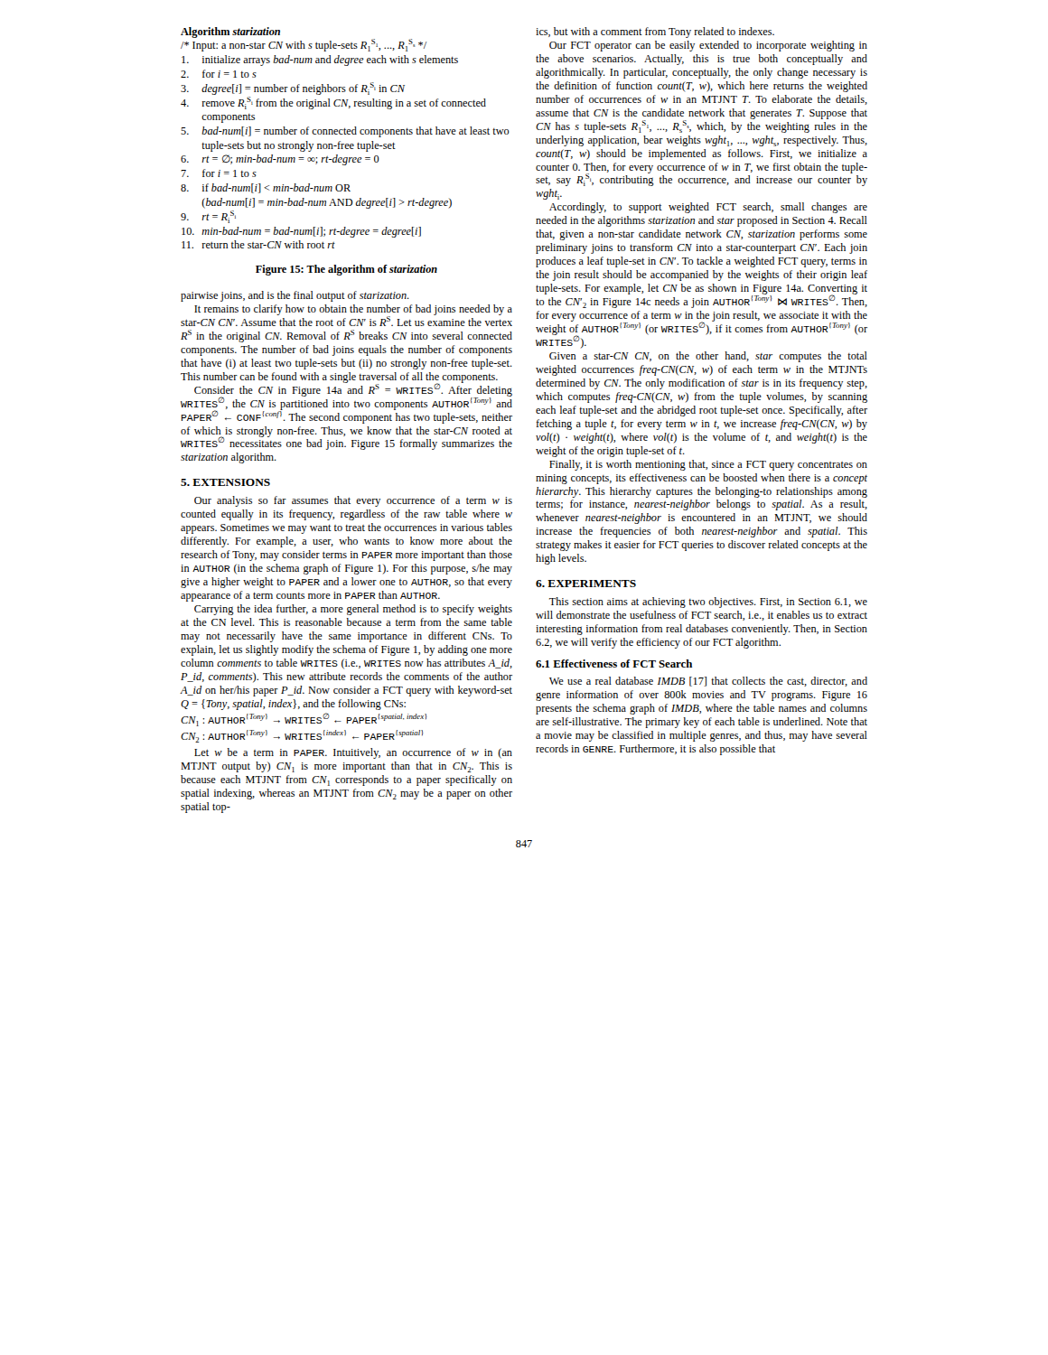Algorithm starization
/* Input: a non-star CN with s tuple-sets R1S1, ..., R1Ss */
| 1. | initialize arrays bad-num and degree each with s elements |
| 2. | for i = 1 to s |
| 3. | degree [ i ] = number of neighbors of R i S i in CN |
| 4. | remove R i S i from the original CN , resulting in a set of connected components |
| 5. | bad-num [ i ] = number of connected components that have at least two tuple-sets but no strongly non-free tuple-set |
| 6. | rt = ∅; min-bad-num = ∞; rt-degree = 0 |
| 7. | for i = 1 to s |
| 8. | if bad-num [ i ] < min-bad-num OR ( bad-num [ i ] = min-bad-num AND degree [ i ] > rt-degree ) |
| 9. | rt = R i S i |
| 10. | min-bad-num = bad-num [ i ]; rt-degree = degree [ i ] |
| 11. | return the star- CN with root rt |
Figure 15: The algorithm of starization
pairwise joins, and is the final output of starization.
It remains to clarify how to obtain the number of bad joins needed by a star-CN CN′. Assume that the root of CN′ is RS. Let us examine the vertex RS in the original CN. Removal of RS breaks CN into several connected components. The number of bad joins equals the number of components that have (i) at least two tuple-sets but (ii) no strongly non-free tuple-set. This number can be found with a single traversal of all the components.
Consider the CN in Figure 14a and RS = WRITES∅. After deleting WRITES∅, the CN is partitioned into two components AUTHOR{Tony} and PAPER∅ ← CONF{conf}. The second component has two tuple-sets, neither of which is strongly non-free. Thus, we know that the star-CN rooted at WRITES∅ necessitates one bad join. Figure 15 formally summarizes the starization algorithm.
5. EXTENSIONS
Our analysis so far assumes that every occurrence of a term w is counted equally in its frequency, regardless of the raw table where w appears. Sometimes we may want to treat the occurrences in various tables differently. For example, a user, who wants to know more about the research of Tony, may consider terms in PAPER more important than those in AUTHOR (in the schema graph of Figure 1). For this purpose, s/he may give a higher weight to PAPER and a lower one to AUTHOR, so that every appearance of a term counts more in PAPER than AUTHOR.
Carrying the idea further, a more general method is to specify weights at the CN level. This is reasonable because a term from the same table may not necessarily have the same importance in different CNs. To explain, let us slightly modify the schema of Figure 1, by adding one more column comments to table WRITES (i.e., WRITES now has attributes A_id, P_id, comments). This new attribute records the comments of the author A_id on her/his paper P_id. Now consider a FCT query with keyword-set Q = {Tony, spatial, index}, and the following CNs:
CN1 : AUTHOR{Tony} → WRITES∅ ← PAPER{spatial, index}
CN2 : AUTHOR{Tony} → WRITES{index} ← PAPER{spatial}
Let w be a term in PAPER. Intuitively, an occurrence of w in (an MTJNT output by) CN1 is more important than that in CN2. This is because each MTJNT from CN1 corresponds to a paper specifically on spatial indexing, whereas an MTJNT from CN2 may be a paper on other spatial top-
ics, but with a comment from Tony related to indexes.
Our FCT operator can be easily extended to incorporate weighting in the above scenarios. Actually, this is true both conceptually and algorithmically. In particular, conceptually, the only change necessary is the definition of function count(T, w), which here returns the weighted number of occurrences of w in an MTJNT T. To elaborate the details, assume that CN is the candidate network that generates T. Suppose that CN has s tuple-sets R1S1, ..., RsSs, which, by the weighting rules in the underlying application, bear weights wght1, ..., wghts, respectively. Thus, count(T, w) should be implemented as follows. First, we initialize a counter 0. Then, for every occurrence of w in T, we first obtain the tuple-set, say RiSi, contributing the occurrence, and increase our counter by wghti.
Accordingly, to support weighted FCT search, small changes are needed in the algorithms starization and star proposed in Section 4. Recall that, given a non-star candidate network CN, starization performs some preliminary joins to transform CN into a star-counterpart CN′. Each join produces a leaf tuple-set in CN′. To tackle a weighted FCT query, terms in the join result should be accompanied by the weights of their origin leaf tuple-sets. For example, let CN be as shown in Figure 14a. Converting it to the CN′2 in Figure 14c needs a join AUTHOR{Tony} ⋈ WRITES∅. Then, for every occurrence of a term w in the join result, we associate it with the weight of AUTHOR{Tony} (or WRITES∅), if it comes from AUTHOR{Tony} (or WRITES∅).
Given a star-CN CN, on the other hand, star computes the total weighted occurrences freq-CN(CN, w) of each term w in the MTJNTs determined by CN. The only modification of star is in its frequency step, which computes freq-CN(CN, w) from the tuple volumes, by scanning each leaf tuple-set and the abridged root tuple-set once. Specifically, after fetching a tuple t, for every term w in t, we increase freq-CN(CN, w) by vol(t) · weight(t), where vol(t) is the volume of t, and weight(t) is the weight of the origin tuple-set of t.
Finally, it is worth mentioning that, since a FCT query concentrates on mining concepts, its effectiveness can be boosted when there is a concept hierarchy. This hierarchy captures the belonging-to relationships among terms; for instance, nearest-neighbor belongs to spatial. As a result, whenever nearest-neighbor is encountered in an MTJNT, we should increase the frequencies of both nearest-neighbor and spatial. This strategy makes it easier for FCT queries to discover related concepts at the high levels.
6. EXPERIMENTS
This section aims at achieving two objectives. First, in Section 6.1, we will demonstrate the usefulness of FCT search, i.e., it enables us to extract interesting information from real databases conveniently. Then, in Section 6.2, we will verify the efficiency of our FCT algorithm.
6.1 Effectiveness of FCT Search
We use a real database IMDB [17] that collects the cast, director, and genre information of over 800k movies and TV programs. Figure 16 presents the schema graph of IMDB, where the table names and columns are self-illustrative. The primary key of each table is underlined. Note that a movie may be classified in multiple genres, and thus, may have several records in GENRE. Furthermore, it is also possible that
847